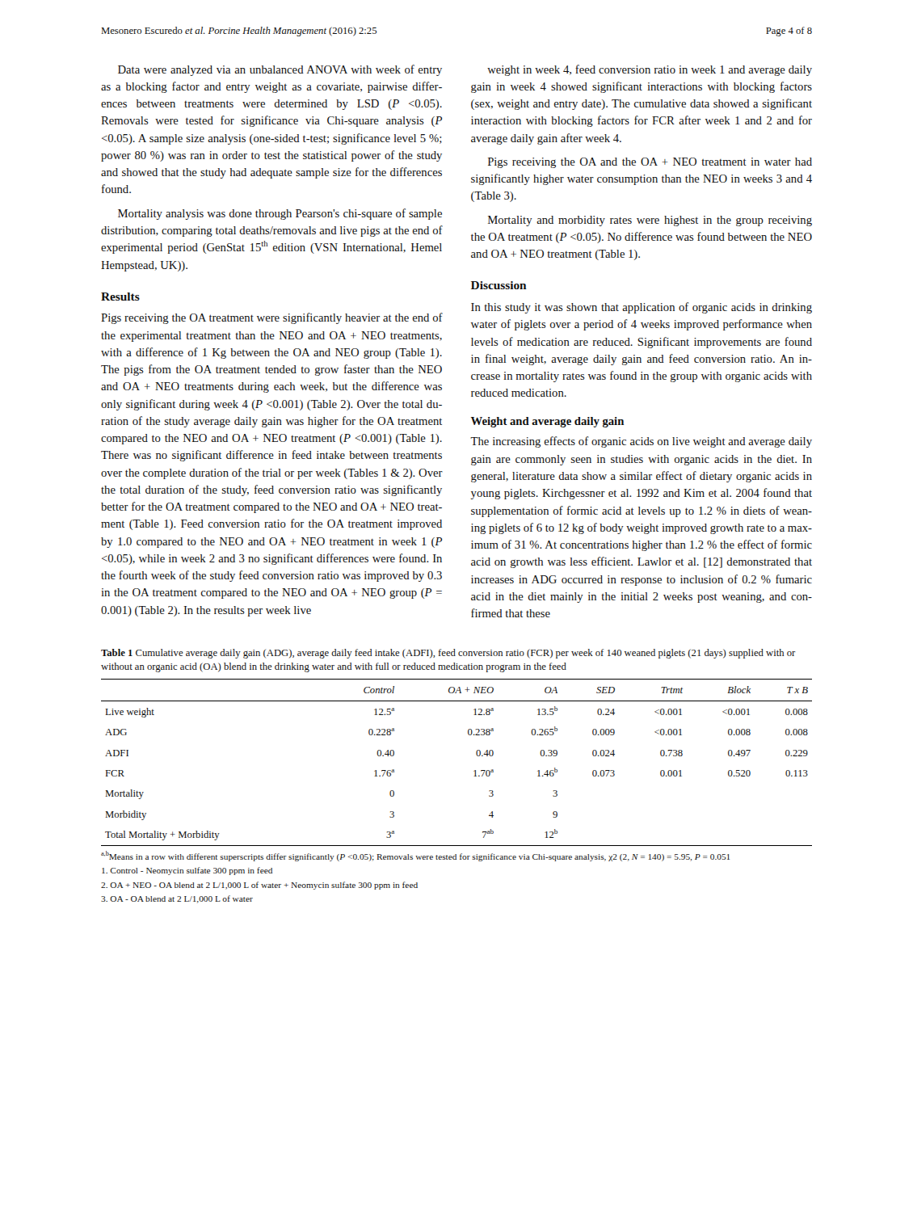Mesonero Escuredo et al. Porcine Health Management (2016) 2:25 Page 4 of 8
Data were analyzed via an unbalanced ANOVA with week of entry as a blocking factor and entry weight as a covariate, pairwise differences between treatments were determined by LSD (P <0.05). Removals were tested for significance via Chi-square analysis (P <0.05). A sample size analysis (one-sided t-test; significance level 5 %; power 80 %) was ran in order to test the statistical power of the study and showed that the study had adequate sample size for the differences found.
Mortality analysis was done through Pearson's chi-square of sample distribution, comparing total deaths/removals and live pigs at the end of experimental period (GenStat 15th edition (VSN International, Hemel Hempstead, UK)).
Results
Pigs receiving the OA treatment were significantly heavier at the end of the experimental treatment than the NEO and OA + NEO treatments, with a difference of 1 Kg between the OA and NEO group (Table 1). The pigs from the OA treatment tended to grow faster than the NEO and OA + NEO treatments during each week, but the difference was only significant during week 4 (P <0.001) (Table 2). Over the total duration of the study average daily gain was higher for the OA treatment compared to the NEO and OA + NEO treatment (P <0.001) (Table 1). There was no significant difference in feed intake between treatments over the complete duration of the trial or per week (Tables 1 & 2). Over the total duration of the study, feed conversion ratio was significantly better for the OA treatment compared to the NEO and OA + NEO treatment (Table 1). Feed conversion ratio for the OA treatment improved by 1.0 compared to the NEO and OA + NEO treatment in week 1 (P <0.05), while in week 2 and 3 no significant differences were found. In the fourth week of the study feed conversion ratio was improved by 0.3 in the OA treatment compared to the NEO and OA + NEO group (P = 0.001) (Table 2). In the results per week live
weight in week 4, feed conversion ratio in week 1 and average daily gain in week 4 showed significant interactions with blocking factors (sex, weight and entry date). The cumulative data showed a significant interaction with blocking factors for FCR after week 1 and 2 and for average daily gain after week 4.
Pigs receiving the OA and the OA + NEO treatment in water had significantly higher water consumption than the NEO in weeks 3 and 4 (Table 3).
Mortality and morbidity rates were highest in the group receiving the OA treatment (P <0.05). No difference was found between the NEO and OA + NEO treatment (Table 1).
Discussion
In this study it was shown that application of organic acids in drinking water of piglets over a period of 4 weeks improved performance when levels of medication are reduced. Significant improvements are found in final weight, average daily gain and feed conversion ratio. An increase in mortality rates was found in the group with organic acids with reduced medication.
Weight and average daily gain
The increasing effects of organic acids on live weight and average daily gain are commonly seen in studies with organic acids in the diet. In general, literature data show a similar effect of dietary organic acids in young piglets. Kirchgessner et al. 1992 and Kim et al. 2004 found that supplementation of formic acid at levels up to 1.2 % in diets of weaning piglets of 6 to 12 kg of body weight improved growth rate to a maximum of 31 %. At concentrations higher than 1.2 % the effect of formic acid on growth was less efficient. Lawlor et al. [12] demonstrated that increases in ADG occurred in response to inclusion of 0.2 % fumaric acid in the diet mainly in the initial 2 weeks post weaning, and confirmed that these
Table 1 Cumulative average daily gain (ADG), average daily feed intake (ADFI), feed conversion ratio (FCR) per week of 140 weaned piglets (21 days) supplied with or without an organic acid (OA) blend in the drinking water and with full or reduced medication program in the feed
| | Control | OA + NEO | OA | SED | Trtmt | Block | T x B |
| --- | --- | --- | --- | --- | --- | --- | --- |
| Live weight | 12.5 a | 12.8 a | 13.5 b | 0.24 | <0.001 | <0.001 | 0.008 |
| ADG | 0.228 a | 0.238 a | 0.265 b | 0.009 | <0.001 | 0.008 | 0.008 |
| ADFI | 0.40 | 0.40 | 0.39 | 0.024 | 0.738 | 0.497 | 0.229 |
| FCR | 1.76 a | 1.70 a | 1.46 b | 0.073 | 0.001 | 0.520 | 0.113 |
| Mortality | 0 | 3 | 3 | | | | |
| Morbidity | 3 | 4 | 9 | | | | |
| Total Mortality + Morbidity | 3 a | 7 ab | 12 b | | | | |
a,bMeans in a row with different superscripts differ significantly (P <0.05); Removals were tested for significance via Chi-square analysis, χ2 (2, N = 140) = 5.95, P = 0.051
1. Control - Neomycin sulfate 300 ppm in feed
2. OA + NEO - OA blend at 2 L/1,000 L of water + Neomycin sulfate 300 ppm in feed
3. OA - OA blend at 2 L/1,000 L of water